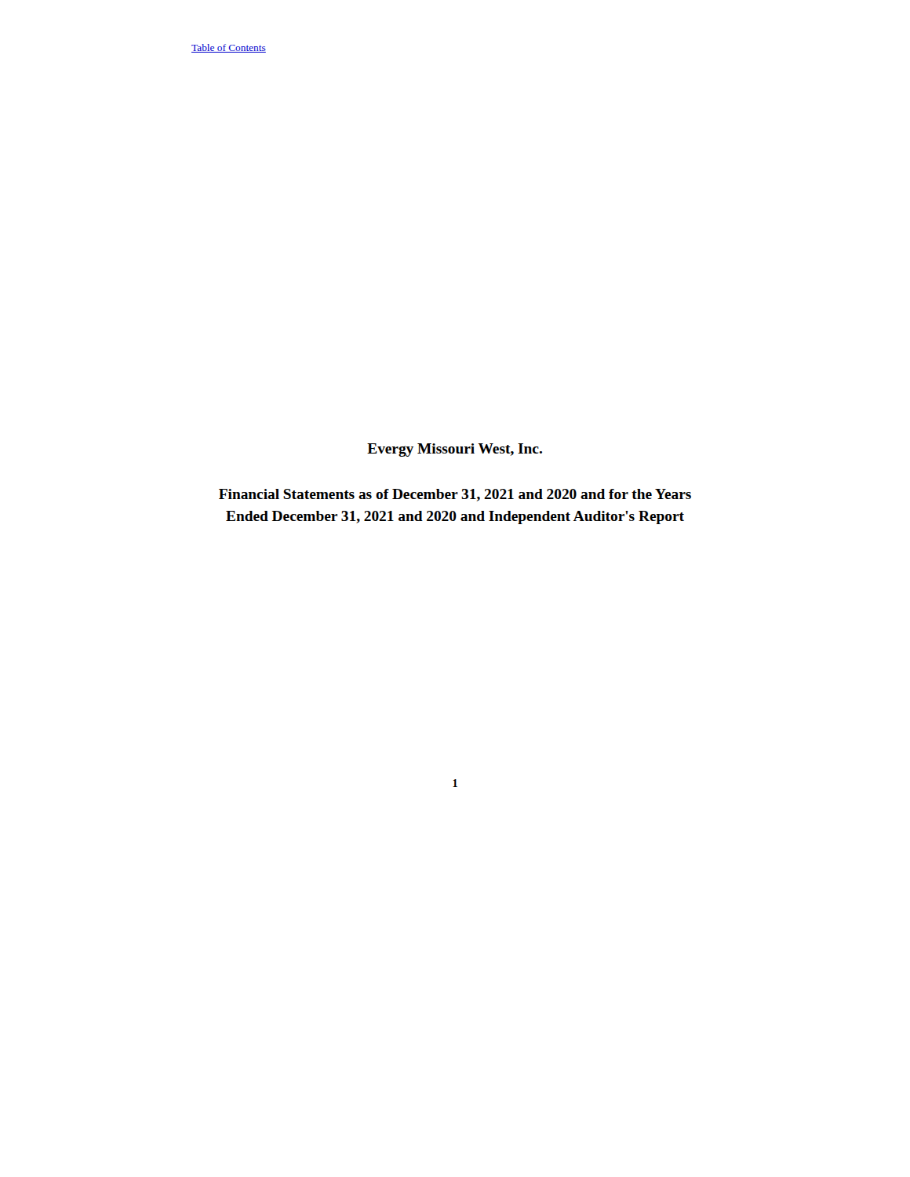Table of Contents
Evergy Missouri West, Inc.
Financial Statements as of December 31, 2021 and 2020 and for the Years Ended December 31, 2021 and 2020 and Independent Auditor's Report
1